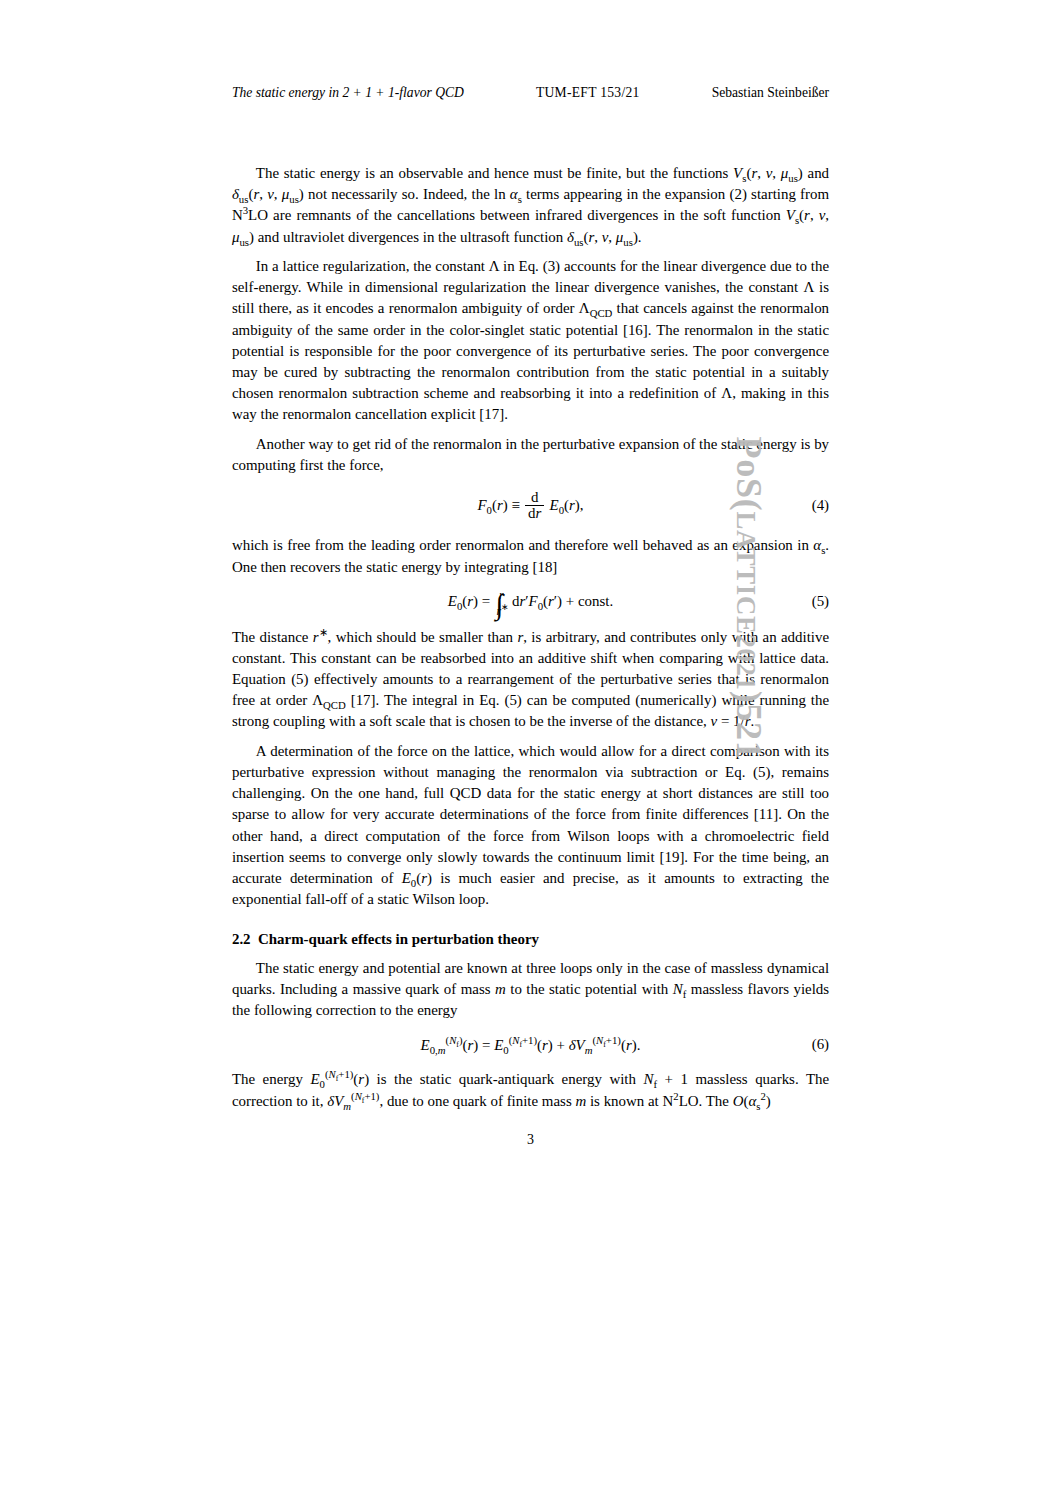PoS(LATTICE2021)521
The static energy in 2 + 1 + 1-flavor QCD
TUM-EFT 153/21
Sebastian Steinbeißer
The static energy is an observable and hence must be finite, but the functions Vs(r, ν, μus) and δus(r, ν, μus) not necessarily so. Indeed, the ln αs terms appearing in the expansion (2) starting from N3LO are remnants of the cancellations between infrared divergences in the soft function Vs(r, ν, μus) and ultraviolet divergences in the ultrasoft function δus(r, ν, μus).
In a lattice regularization, the constant Λ in Eq. (3) accounts for the linear divergence due to the self-energy. While in dimensional regularization the linear divergence vanishes, the constant Λ is still there, as it encodes a renormalon ambiguity of order ΛQCD that cancels against the renormalon ambiguity of the same order in the color-singlet static potential [16]. The renormalon in the static potential is responsible for the poor convergence of its perturbative series. The poor convergence may be cured by subtracting the renormalon contribution from the static potential in a suitably chosen renormalon subtraction scheme and reabsorbing it into a redefinition of Λ, making in this way the renormalon cancellation explicit [17].
Another way to get rid of the renormalon in the perturbative expansion of the static energy is by computing first the force,
F0(r) ≡ ddr E0(r), (4)
which is free from the leading order renormalon and therefore well behaved as an expansion in αs. One then recovers the static energy by integrating [18]
E0(r) = ∫rr∗ dr′F0(r′) + const. (5)
The distance r∗, which should be smaller than r, is arbitrary, and contributes only with an additive constant. This constant can be reabsorbed into an additive shift when comparing with lattice data. Equation (5) effectively amounts to a rearrangement of the perturbative series that is renormalon free at order ΛQCD [17]. The integral in Eq. (5) can be computed (numerically) while running the strong coupling with a soft scale that is chosen to be the inverse of the distance, ν = 1/r.
A determination of the force on the lattice, which would allow for a direct comparison with its perturbative expression without managing the renormalon via subtraction or Eq. (5), remains challenging. On the one hand, full QCD data for the static energy at short distances are still too sparse to allow for very accurate determinations of the force from finite differences [11]. On the other hand, a direct computation of the force from Wilson loops with a chromoelectric field insertion seems to converge only slowly towards the continuum limit [19]. For the time being, an accurate determination of E0(r) is much easier and precise, as it amounts to extracting the exponential fall-off of a static Wilson loop.
2.2 Charm-quark effects in perturbation theory
The static energy and potential are known at three loops only in the case of massless dynamical quarks. Including a massive quark of mass m to the static potential with Nf massless flavors yields the following correction to the energy
E0,m(Nf)(r) = E0(Nf+1)(r) + δVm(Nf+1)(r). (6)
The energy E0(Nf+1)(r) is the static quark-antiquark energy with Nf + 1 massless quarks. The correction to it, δVm(Nf+1), due to one quark of finite mass m is known at N2LO. The O(αs2)
3